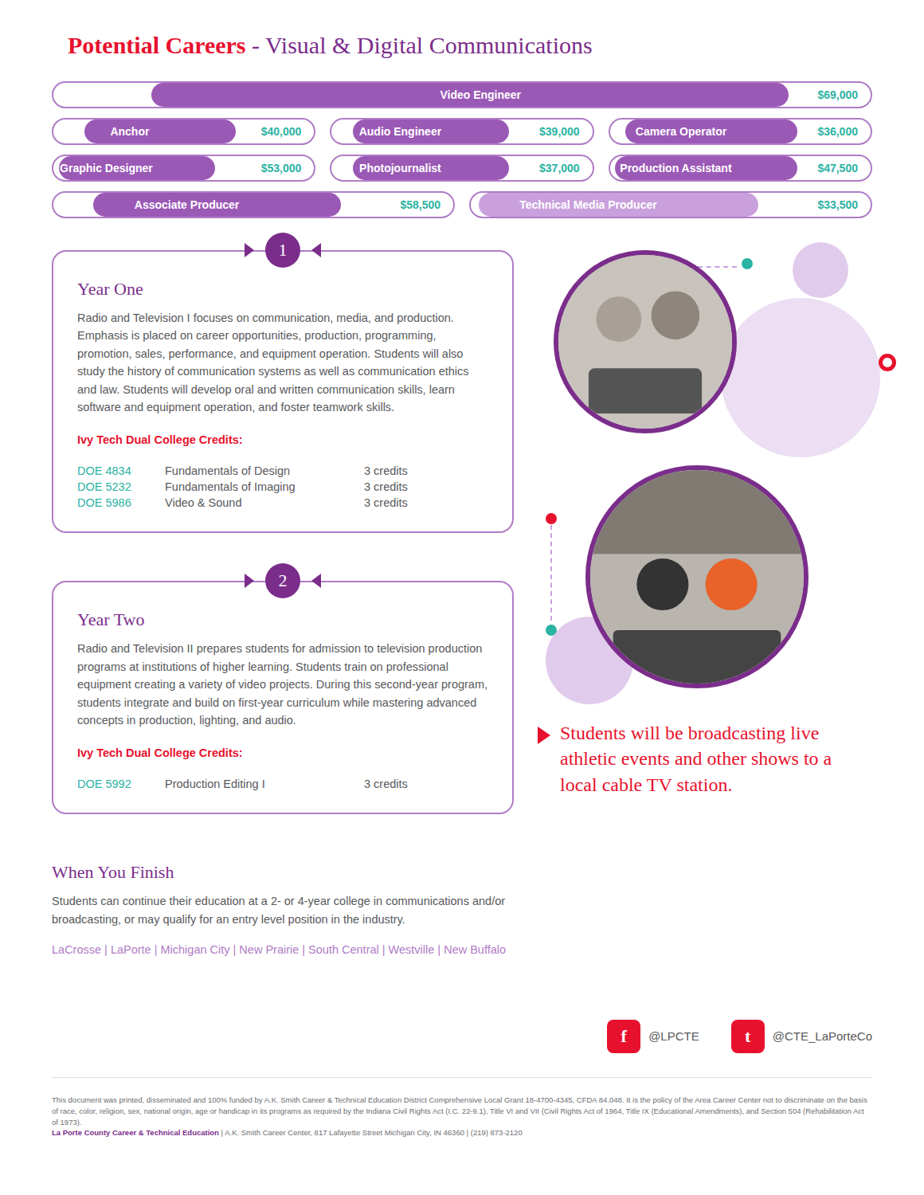Potential Careers - Visual & Digital Communications
Video Engineer $69,000
Anchor $40,000
Audio Engineer $39,000
Camera Operator $36,000
Graphic Designer $53,000
Photojournalist $37,000
Production Assistant $47,500
Associate Producer $58,500
Technical Media Producer $33,500
1
Year One
Radio and Television I focuses on communication, media, and production. Emphasis is placed on career opportunities, production, programming, promotion, sales, performance, and equipment operation. Students will also study the history of communication systems as well as communication ethics and law. Students will develop oral and written communication skills, learn software and equipment operation, and foster teamwork skills.
Ivy Tech Dual College Credits:
| DOE 4834 | Fundamentals of Design | 3 credits |
| DOE 5232 | Fundamentals of Imaging | 3 credits |
| DOE 5986 | Video & Sound | 3 credits |
2
Year Two
Radio and Television II prepares students for admission to television production programs at institutions of higher learning. Students train on professional equipment creating a variety of video projects. During this second-year program, students integrate and build on first-year curriculum while mastering advanced concepts in production, lighting, and audio.
Ivy Tech Dual College Credits:
| DOE 5992 | Production Editing I | 3 credits |
When You Finish
Students can continue their education at a 2- or 4-year college in communications and/or broadcasting, or may qualify for an entry level position in the industry.
LaCrosse | LaPorte | Michigan City | New Prairie | South Central | Westville | New Buffalo
Students will be broadcasting live athletic events and other shows to a local cable TV station.
f @LPCTE
t @CTE_LaPorteCo
This document was printed, disseminated and 100% funded by A.K. Smith Career & Technical Education District Comprehensive Local Grant 18-4700-4345, CFDA 84.048. It is the policy of the Area Career Center not to discriminate on the basis of race, color, religion, sex, national origin, age or handicap in its programs as required by the Indiana Civil Rights Act (I.C. 22-9.1), Title VI and VII (Civil Rights Act of 1964, Title IX (Educational Amendments), and Section 504 (Rehabilitation Act of 1973).
La Porte County Career & Technical Education | A.K. Smith Career Center, 817 Lafayette Street Michigan City, IN 46360 | (219) 873-2120